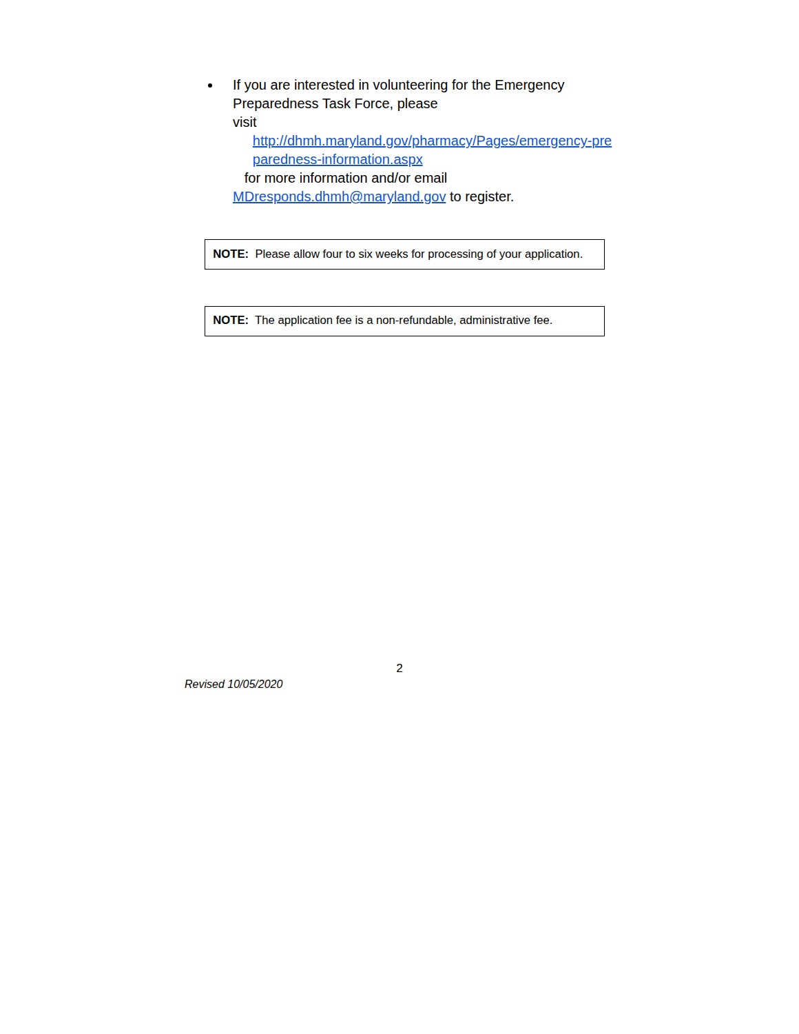If you are interested in volunteering for the Emergency Preparedness Task Force, please
visit http://dhmh.maryland.gov/pharmacy/Pages/emergency-preparedness-information.aspx for more information and/or email
MDresponds.dhmh@maryland.gov to register.
NOTE: Please allow four to six weeks for processing of your application.
NOTE: The application fee is a non-refundable, administrative fee.
2
Revised 10/05/2020